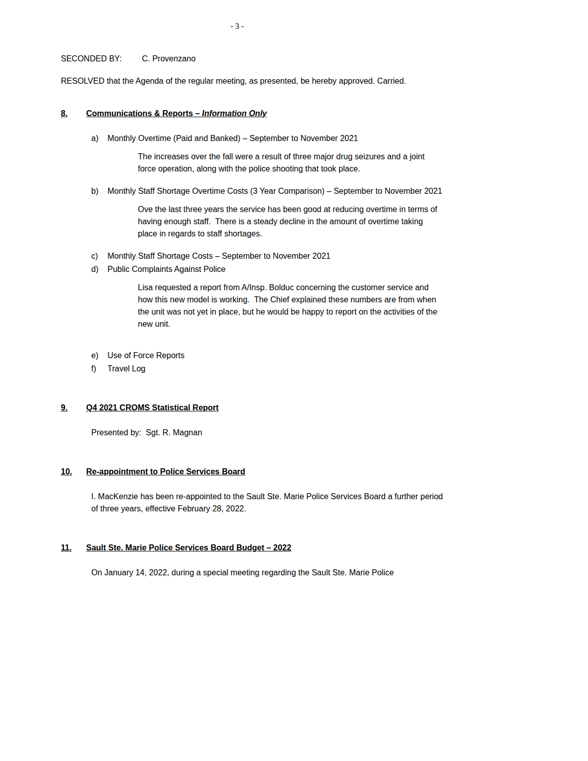- 3 -
SECONDED BY: C. Provenzano
RESOLVED that the Agenda of the regular meeting, as presented, be hereby approved. Carried.
8. Communications & Reports – Information Only
a) Monthly Overtime (Paid and Banked) – September to November 2021
The increases over the fall were a result of three major drug seizures and a joint force operation, along with the police shooting that took place.
b) Monthly Staff Shortage Overtime Costs (3 Year Comparison) – September to November 2021
Ove the last three years the service has been good at reducing overtime in terms of having enough staff. There is a steady decline in the amount of overtime taking place in regards to staff shortages.
c) Monthly Staff Shortage Costs – September to November 2021
d) Public Complaints Against Police
Lisa requested a report from A/Insp. Bolduc concerning the customer service and how this new model is working. The Chief explained these numbers are from when the unit was not yet in place, but he would be happy to report on the activities of the new unit.
e) Use of Force Reports
f) Travel Log
9. Q4 2021 CROMS Statistical Report
Presented by: Sgt. R. Magnan
10. Re-appointment to Police Services Board
I. MacKenzie has been re-appointed to the Sault Ste. Marie Police Services Board a further period of three years, effective February 28, 2022.
11. Sault Ste. Marie Police Services Board Budget – 2022
On January 14, 2022, during a special meeting regarding the Sault Ste. Marie Police